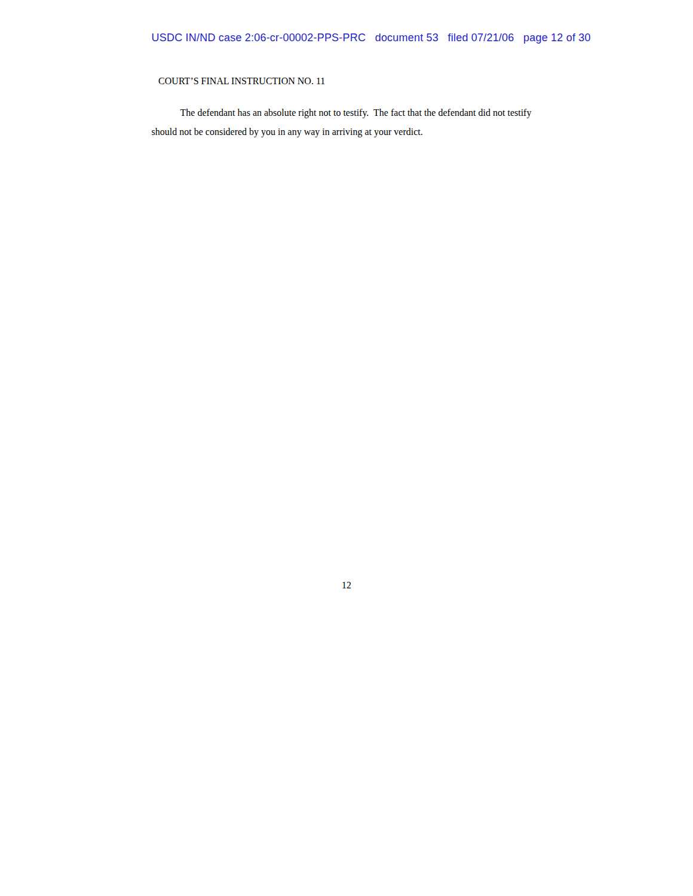USDC IN/ND case 2:06-cr-00002-PPS-PRC document 53 filed 07/21/06 page 12 of 30
COURT’S FINAL INSTRUCTION NO. 11
The defendant has an absolute right not to testify. The fact that the defendant did not testify should not be considered by you in any way in arriving at your verdict.
12